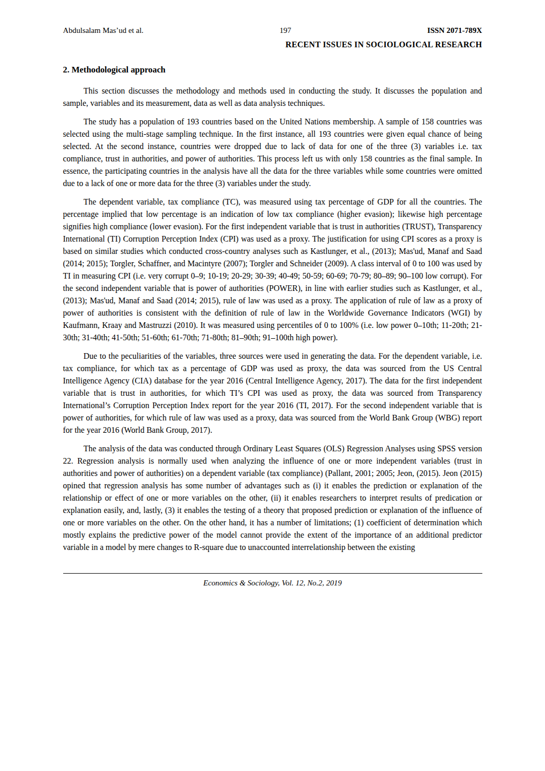Abdulsalam Mas’ud et al. 197 ISSN 2071-789X
RECENT ISSUES IN SOCIOLOGICAL RESEARCH
2. Methodological approach
This section discusses the methodology and methods used in conducting the study. It discusses the population and sample, variables and its measurement, data as well as data analysis techniques.
The study has a population of 193 countries based on the United Nations membership. A sample of 158 countries was selected using the multi-stage sampling technique. In the first instance, all 193 countries were given equal chance of being selected. At the second instance, countries were dropped due to lack of data for one of the three (3) variables i.e. tax compliance, trust in authorities, and power of authorities. This process left us with only 158 countries as the final sample. In essence, the participating countries in the analysis have all the data for the three variables while some countries were omitted due to a lack of one or more data for the three (3) variables under the study.
The dependent variable, tax compliance (TC), was measured using tax percentage of GDP for all the countries. The percentage implied that low percentage is an indication of low tax compliance (higher evasion); likewise high percentage signifies high compliance (lower evasion). For the first independent variable that is trust in authorities (TRUST), Transparency International (TI) Corruption Perception Index (CPI) was used as a proxy. The justification for using CPI scores as a proxy is based on similar studies which conducted cross-country analyses such as Kastlunger, et al., (2013); Mas'ud, Manaf and Saad (2014; 2015); Torgler, Schaffner, and Macintyre (2007); Torgler and Schneider (2009). A class interval of 0 to 100 was used by TI in measuring CPI (i.e. very corrupt 0–9; 10-19; 20-29; 30-39; 40-49; 50-59; 60-69; 70-79; 80–89; 90–100 low corrupt). For the second independent variable that is power of authorities (POWER), in line with earlier studies such as Kastlunger, et al., (2013); Mas'ud, Manaf and Saad (2014; 2015), rule of law was used as a proxy. The application of rule of law as a proxy of power of authorities is consistent with the definition of rule of law in the Worldwide Governance Indicators (WGI) by Kaufmann, Kraay and Mastruzzi (2010). It was measured using percentiles of 0 to 100% (i.e. low power 0–10th; 11-20th; 21-30th; 31-40th; 41-50th; 51-60th; 61-70th; 71-80th; 81–90th; 91–100th high power).
Due to the peculiarities of the variables, three sources were used in generating the data. For the dependent variable, i.e. tax compliance, for which tax as a percentage of GDP was used as proxy, the data was sourced from the US Central Intelligence Agency (CIA) database for the year 2016 (Central Intelligence Agency, 2017). The data for the first independent variable that is trust in authorities, for which TI’s CPI was used as proxy, the data was sourced from Transparency International’s Corruption Perception Index report for the year 2016 (TI, 2017). For the second independent variable that is power of authorities, for which rule of law was used as a proxy, data was sourced from the World Bank Group (WBG) report for the year 2016 (World Bank Group, 2017).
The analysis of the data was conducted through Ordinary Least Squares (OLS) Regression Analyses using SPSS version 22. Regression analysis is normally used when analyzing the influence of one or more independent variables (trust in authorities and power of authorities) on a dependent variable (tax compliance) (Pallant, 2001; 2005; Jeon, (2015). Jeon (2015) opined that regression analysis has some number of advantages such as (i) it enables the prediction or explanation of the relationship or effect of one or more variables on the other, (ii) it enables researchers to interpret results of predication or explanation easily, and, lastly, (3) it enables the testing of a theory that proposed prediction or explanation of the influence of one or more variables on the other. On the other hand, it has a number of limitations; (1) coefficient of determination which mostly explains the predictive power of the model cannot provide the extent of the importance of an additional predictor variable in a model by mere changes to R-square due to unaccounted interrelationship between the existing
Economics & Sociology, Vol. 12, No.2, 2019